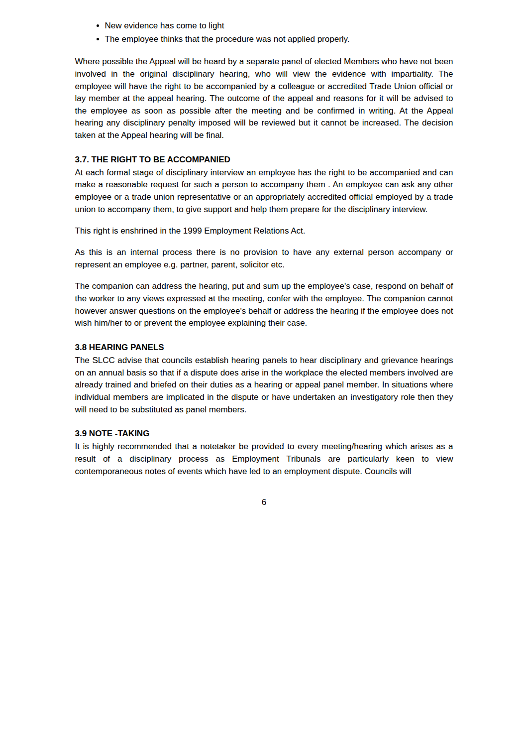New evidence has come to light
The employee thinks that the procedure was not applied properly.
Where possible the Appeal will be heard by a separate panel of elected Members who have not been involved in the original disciplinary hearing, who will view the evidence with impartiality. The employee will have the right to be accompanied by a colleague or accredited Trade Union official or lay member at the appeal hearing. The outcome of the appeal and reasons for it will be advised to the employee as soon as possible after the meeting and be confirmed in writing. At the Appeal hearing any disciplinary penalty imposed will be reviewed but it cannot be increased. The decision taken at the Appeal hearing will be final.
3.7. The Right to be Accompanied
At each formal stage of disciplinary interview an employee has the right to be accompanied and can make a reasonable request for such a person to accompany them . An employee can ask any other employee or a trade union representative or an appropriately accredited official employed by a trade union to accompany them, to give support and help them prepare for the disciplinary interview.
This right is enshrined in the 1999 Employment Relations Act.
As this is an internal process there is no provision to have any external person accompany or represent an employee e.g. partner, parent, solicitor etc.
The companion can address the hearing, put and sum up the employee's case, respond on behalf of the worker to any views expressed at the meeting, confer with the employee. The companion cannot however answer questions on the employee's behalf or address the hearing if the employee does not wish him/her to or prevent the employee explaining their case.
3.8 Hearing Panels
The SLCC advise that councils establish hearing panels to hear disciplinary and grievance hearings on an annual basis so that if a dispute does arise in the workplace the elected members involved are already trained and briefed on their duties as a hearing or appeal panel member. In situations where individual members are implicated in the dispute or have undertaken an investigatory role then they will need to be substituted as panel members.
3.9 Note -Taking
It is highly recommended that a notetaker be provided to every meeting/hearing which arises as a result of a disciplinary process as Employment Tribunals are particularly keen to view contemporaneous notes of events which have led to an employment dispute. Councils will
6